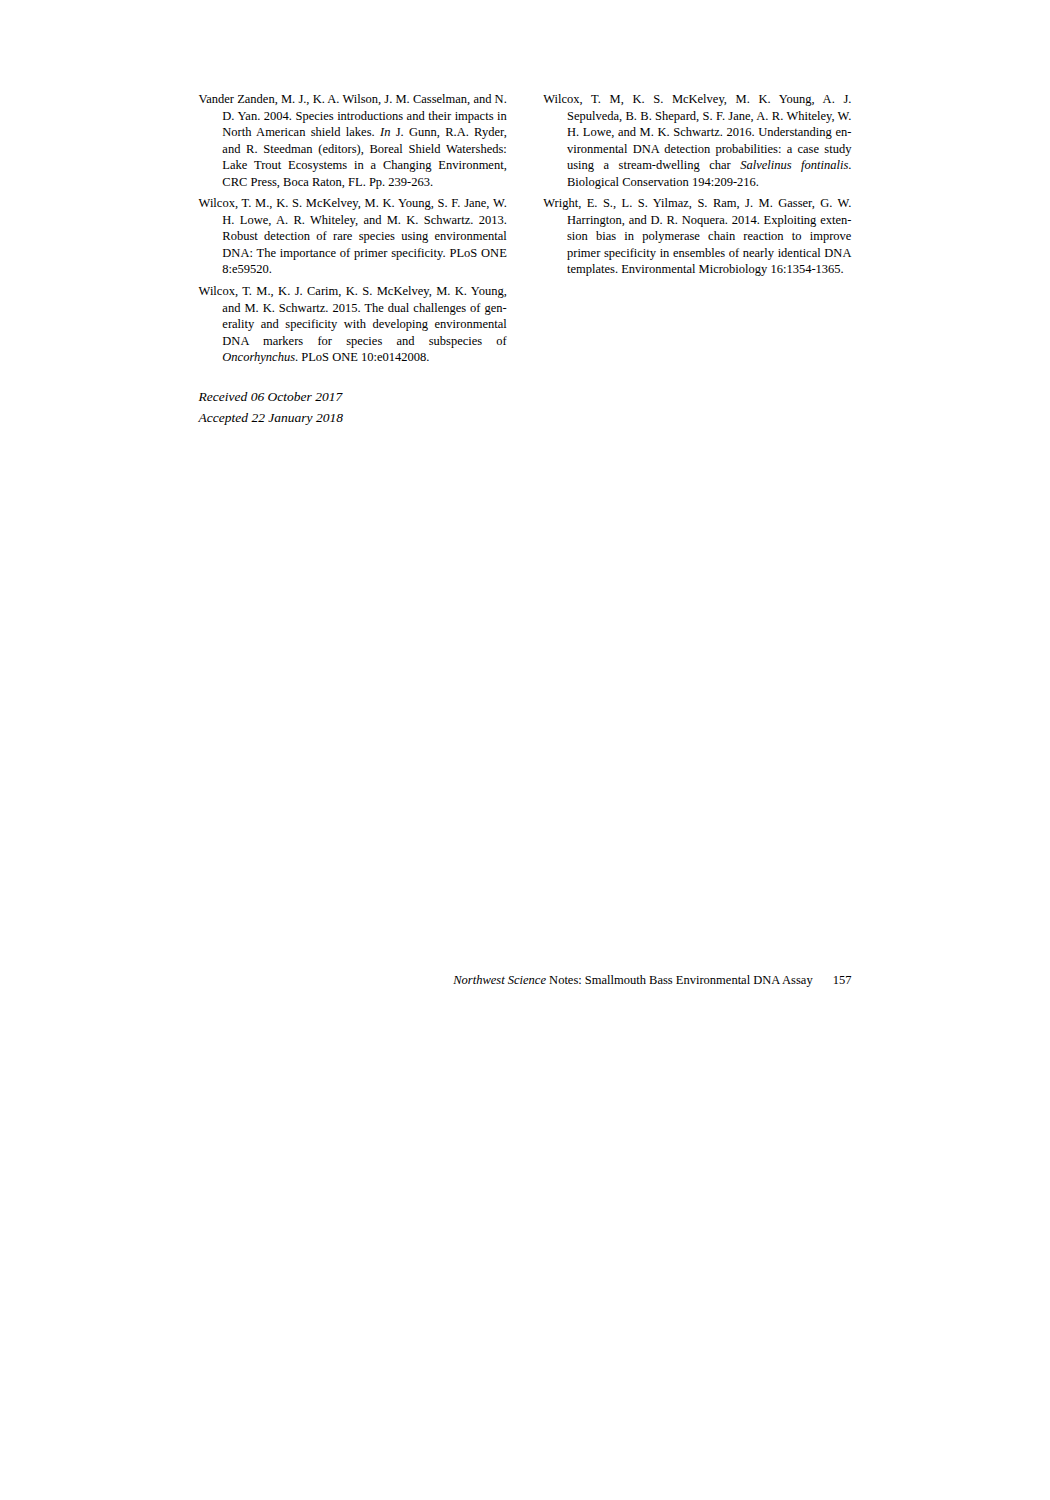Vander Zanden, M. J., K. A. Wilson, J. M. Casselman, and N. D. Yan. 2004. Species introductions and their impacts in North American shield lakes. In J. Gunn, R.A. Ryder, and R. Steedman (editors), Boreal Shield Watersheds: Lake Trout Ecosystems in a Changing Environment, CRC Press, Boca Raton, FL. Pp. 239-263.
Wilcox, T. M., K. S. McKelvey, M. K. Young, S. F. Jane, W. H. Lowe, A. R. Whiteley, and M. K. Schwartz. 2013. Robust detection of rare species using environmental DNA: The importance of primer specificity. PLoS ONE 8:e59520.
Wilcox, T. M., K. J. Carim, K. S. McKelvey, M. K. Young, and M. K. Schwartz. 2015. The dual challenges of generality and specificity with developing environmental DNA markers for species and subspecies of Oncorhynchus. PLoS ONE 10:e0142008.
Received 06 October 2017
Accepted 22 January 2018
Wilcox, T. M, K. S. McKelvey, M. K. Young, A. J. Sepulveda, B. B. Shepard, S. F. Jane, A. R. Whiteley, W. H. Lowe, and M. K. Schwartz. 2016. Understanding environmental DNA detection probabilities: a case study using a stream-dwelling char Salvelinus fontinalis. Biological Conservation 194:209-216.
Wright, E. S., L. S. Yilmaz, S. Ram, J. M. Gasser, G. W. Harrington, and D. R. Noquera. 2014. Exploiting extension bias in polymerase chain reaction to improve primer specificity in ensembles of nearly identical DNA templates. Environmental Microbiology 16:1354-1365.
Northwest Science Notes: Smallmouth Bass Environmental DNA Assay157